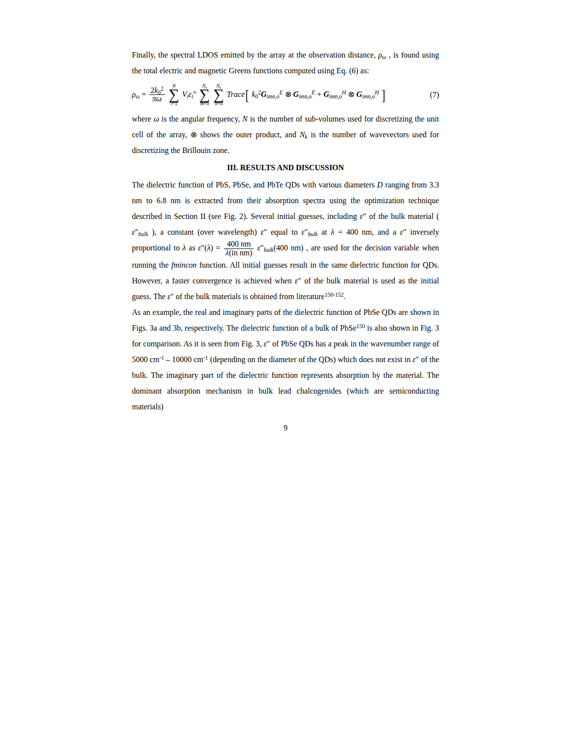Finally, the spectral LDOS emitted by the array at the observation distance, ρω , is found using the total electric and magnetic Greens functions computed using Eq. (6) as:
ρω = 2k02 πω N∑i=1 Vi εi″ Nk∑m=0 Nk∑n=0 Trace[ k02Gimn,oE ⊗ Gimn,oE + Gimn,oH ⊗ Gimn,oH ]
(7)
where ω is the angular frequency, N is the number of sub-volumes used for discretizing the unit cell of the array, ⊗ shows the outer product, and Nk is the number of wavevectors used for discretizing the Brillouin zone.
III. RESULTS AND DISCUSSION
The dielectric function of PbS, PbSe, and PbTe QDs with various diameters D ranging from 3.3 nm to 6.8 nm is extracted from their absorption spectra using the optimization technique described in Section II (see Fig. 2). Several initial guesses, including ε″ of the bulk material ( ε″bulk ), a constant (over wavelength) ε″ equal to ε″bulk at λ = 400 nm, and a ε″ inversely proportional to λ as ε″(λ) = 400 nm λ(in nm) ε″bulk(400 nm) , are used for the decision variable when running the fmincon function. All initial guesses result in the same dielectric function for QDs. However, a faster convergence is achieved when ε″ of the bulk material is used as the initial guess. The ε″ of the bulk materials is obtained from literature150-152.
As an example, the real and imaginary parts of the dielectric function of PbSe QDs are shown in Figs. 3a and 3b, respectively. The dielectric function of a bulk of PbSe150 is also shown in Fig. 3 for comparison. As it is seen from Fig. 3, ε″ of PbSe QDs has a peak in the wavenumber range of 5000 cm-1 – 10000 cm-1 (depending on the diameter of the QDs) which does not exist in ε″ of the bulk. The imaginary part of the dielectric function represents absorption by the material. The dominant absorption mechanism in bulk lead chalcogenides (which are semiconducting materials)
9